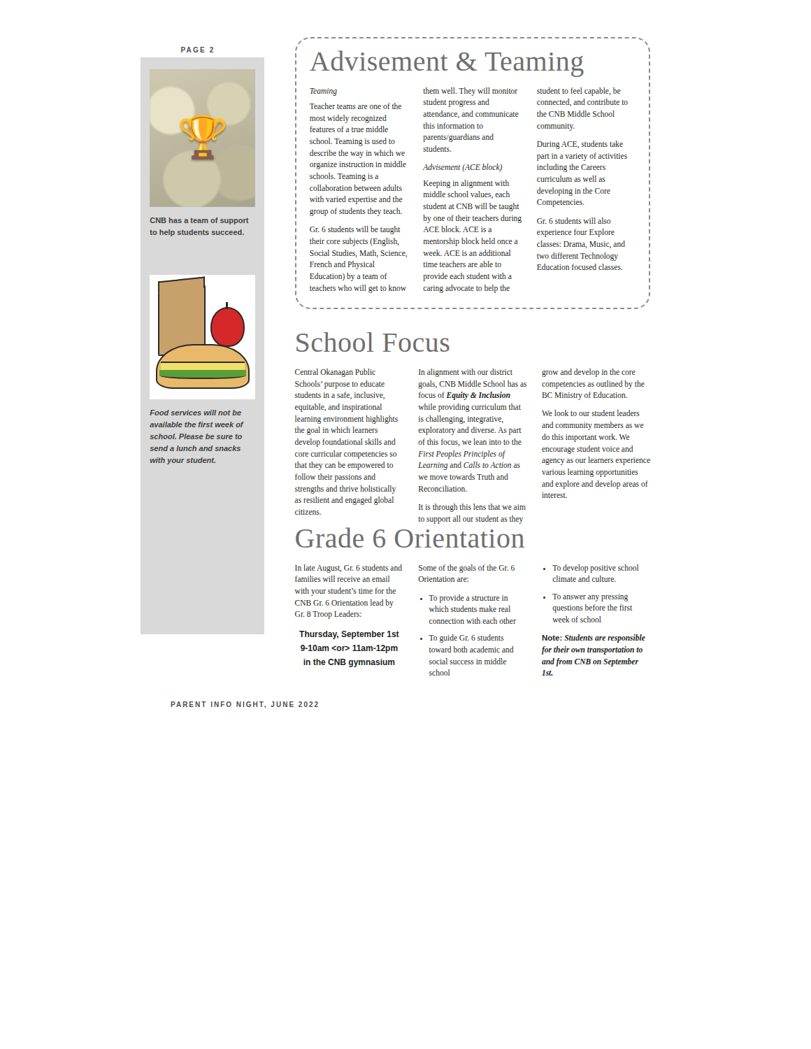PAGE 2
🏆
CNB has a team of support to help students succeed.
Food services will not be available the first week of school. Please be sure to send a lunch and snacks with your student.
Advisement & Teaming
Teaming
Teacher teams are one of the most widely recognized features of a true middle school. Teaming is used to describe the way in which we organize instruction in middle schools. Teaming is a collaboration between adults with varied expertise and the group of students they teach.
Gr. 6 students will be taught their core subjects (English, Social Studies, Math, Science, French and Physical Education) by a team of teachers who will get to know them well. They will monitor student progress and attendance, and communicate this information to parents/guardians and students.
Advisement (ACE block)
Keeping in alignment with middle school values, each student at CNB will be taught by one of their teachers during ACE block. ACE is a mentorship block held once a week. ACE is an additional time teachers are able to provide each student with a caring advocate to help the student to feel capable, be connected, and contribute to the CNB Middle School community.
During ACE, students take part in a variety of activities including the Careers curriculum as well as developing in the Core Competencies.
Gr. 6 students will also experience four Explore classes: Drama, Music, and two different Technology Education focused classes.
School Focus
Central Okanagan Public Schools’ purpose to educate students in a safe, inclusive, equitable, and inspirational learning environment highlights the goal in which learners develop foundational skills and core curricular competencies so that they can be empowered to follow their passions and strengths and thrive holistically as resilient and engaged global citizens.
In alignment with our district goals, CNB Middle School has as focus of Equity & Inclusion while providing curriculum that is challenging, integrative, exploratory and diverse. As part of this focus, we lean into to the First Peoples Principles of Learning and Calls to Action as we move towards Truth and Reconciliation.
It is through this lens that we aim to support all our student as they grow and develop in the core competencies as outlined by the BC Ministry of Education.
We look to our student leaders and community members as we do this important work. We encourage student voice and agency as our learners experience various learning opportunities and explore and develop areas of interest.
Grade 6 Orientation
In late August, Gr. 6 students and families will receive an email with your student’s time for the CNB Gr. 6 Orientation lead by Gr. 8 Troop Leaders:
Thursday, September 1st
9-10am <or> 11am-12pm
in the CNB gymnasium
Some of the goals of the Gr. 6 Orientation are:
To provide a structure in which students make real connection with each other
To guide Gr. 6 students toward both academic and social success in middle school
To develop positive school climate and culture.
To answer any pressing questions before the first week of school
Note: Students are responsible for their own transportation to and from CNB on September 1st.
PARENT INFO NIGHT, JUNE 2022